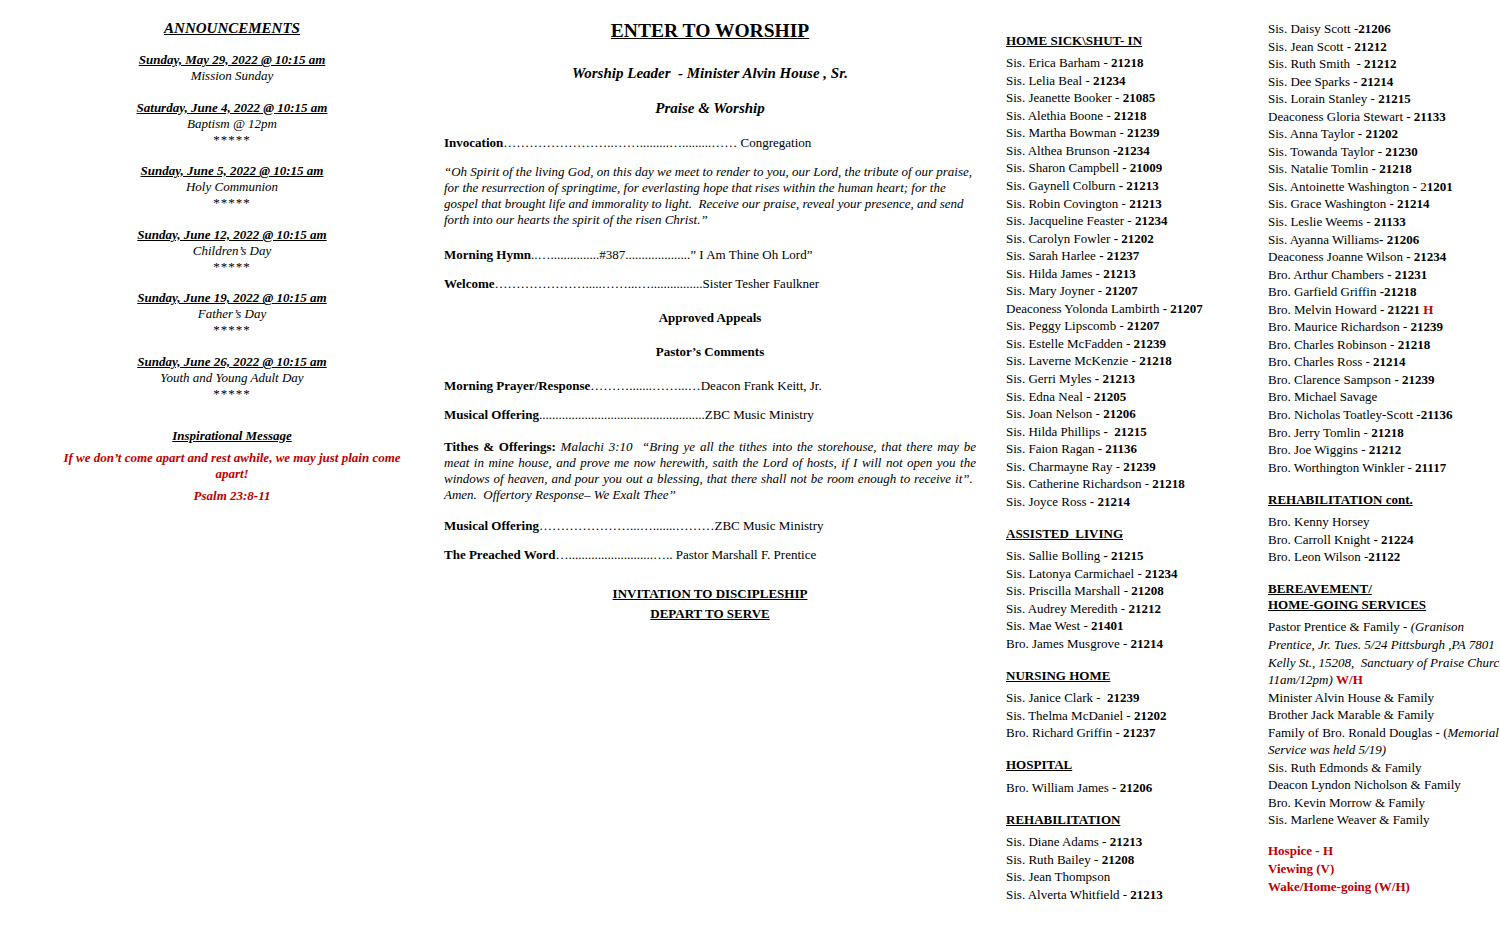ANNOUNCEMENTS
Sunday, May 29, 2022 @ 10:15 am Mission Sunday
Saturday, June 4, 2022 @ 10:15 am Baptism @ 12pm *****
Sunday, June 5, 2022 @ 10:15 am Holy Communion *****
Sunday, June 12, 2022 @ 10:15 am Children’s Day *****
Sunday, June 19, 2022 @ 10:15 am Father’s Day *****
Sunday, June 26, 2022 @ 10:15 am Youth and Young Adult Day *****
Inspirational Message If we don’t come apart and rest awhile, we may just plain come apart! Psalm 23:8-11
ENTER TO WORSHIP
Worship Leader - Minister Alvin House , Sr.
Praise & Worship
Invocation……………………..…….........….........…… Congregation
“Oh Spirit of the living God, on this day we meet to render to you, our Lord, the tribute of our praise, for the resurrection of springtime, for everlasting hope that rises within the human heart; for the gospel that brought life and immorality to light. Receive our praise, reveal your presence, and send forth into our hearts the spirit of the risen Christ.”
Morning Hymn..…...............#387....................” I Am Thine Oh Lord”
Welcome………………….....……...…................ Sister Tesher Faulkner
Approved Appeals
Pastor’s Comments
Morning Prayer/Response……….......……...…Deacon Frank Keitt, Jr.
Musical Offering................................................... ZBC Music Ministry
Tithes & Offerings: Malachi 3:10 “Bring ye all the tithes into the storehouse, that there may be meat in mine house, and prove me now herewith, saith the Lord of hosts, if I will not open you the windows of heaven, and pour you out a blessing, that there shall not be room enough to receive it”. Amen. Offertory Response– We Exalt Thee’’
Musical Offering…………………...….......………ZBC Music Ministry
The Preached Word…..........................….. Pastor Marshall F. Prentice
INVITATION TO DISCIPLESHIP
DEPART TO SERVE
HOME SICK\SHUT- IN
Sis. Erica Barham - 21218
Sis. Lelia Beal - 21234
Sis. Jeanette Booker - 21085
Sis. Alethia Boone - 21218
Sis. Martha Bowman - 21239
Sis. Althea Brunson -21234
Sis. Sharon Campbell - 21009
Sis. Gaynell Colburn - 21213
Sis. Robin Covington - 21213
Sis. Jacqueline Feaster - 21234
Sis. Carolyn Fowler - 21202
Sis. Sarah Harlee - 21237
Sis. Hilda James - 21213
Sis. Mary Joyner - 21207
Deaconess Yolonda Lambirth - 21207
Sis. Peggy Lipscomb - 21207
Sis. Estelle McFadden - 21239
Sis. Laverne McKenzie - 21218
Sis. Gerri Myles - 21213
Sis. Edna Neal - 21205
Sis. Joan Nelson - 21206
Sis. Hilda Phillips - 21215
Sis. Faion Ragan - 21136
Sis. Charmayne Ray - 21239
Sis. Catherine Richardson - 21218
Sis. Joyce Ross - 21214
ASSISTED LIVING
Sis. Sallie Bolling - 21215
Sis. Latonya Carmichael - 21234
Sis. Priscilla Marshall - 21208
Sis. Audrey Meredith - 21212
Sis. Mae West - 21401
Bro. James Musgrove - 21214
NURSING HOME
Sis. Janice Clark - 21239
Sis. Thelma McDaniel - 21202
Bro. Richard Griffin - 21237
HOSPITAL
Bro. William James - 21206
REHABILITATION
Sis. Diane Adams - 21213
Sis. Ruth Bailey - 21208
Sis. Jean Thompson
Sis. Alverta Whitfield - 21213
Sis. Daisy Scott -21206
Sis. Jean Scott - 21212
Sis. Ruth Smith - 21212
Sis. Dee Sparks - 21214
Sis. Lorain Stanley - 21215
Deaconess Gloria Stewart - 21133
Sis. Anna Taylor - 21202
Sis. Towanda Taylor - 21230
Sis. Natalie Tomlin - 21218
Sis. Antoinette Washington - 21201
Sis. Grace Washington - 21214
Sis. Leslie Weems - 21133
Sis. Ayanna Williams- 21206
Deaconess Joanne Wilson - 21234
Bro. Arthur Chambers - 21231
Bro. Garfield Griffin -21218
Bro. Melvin Howard - 21221 H
Bro. Maurice Richardson - 21239
Bro. Charles Robinson - 21218
Bro. Charles Ross - 21214
Bro. Clarence Sampson - 21239
Bro. Michael Savage
Bro. Nicholas Toatley-Scott -21136
Bro. Jerry Tomlin - 21218
Bro. Joe Wiggins - 21212
Bro. Worthington Winkler - 21117
REHABILITATION cont.
Bro. Kenny Horsey
Bro. Carroll Knight - 21224
Bro. Leon Wilson -21122
BEREAVEMENT/
HOME-GOING SERVICES
Pastor Prentice & Family - (Granison Prentice, Jr. Tues. 5/24 Pittsburgh ,PA 7801 Kelly St., 15208, Sanctuary of Praise Church, 11am/12pm) W/H
Minister Alvin House & Family
Brother Jack Marable & Family
Family of Bro. Ronald Douglas - (Memorial Service was held 5/19)
Sis. Ruth Edmonds & Family
Deacon Lyndon Nicholson & Family
Bro. Kevin Morrow & Family
Sis. Marlene Weaver & Family
Hospice - H Viewing (V) Wake/Home-going (W/H)